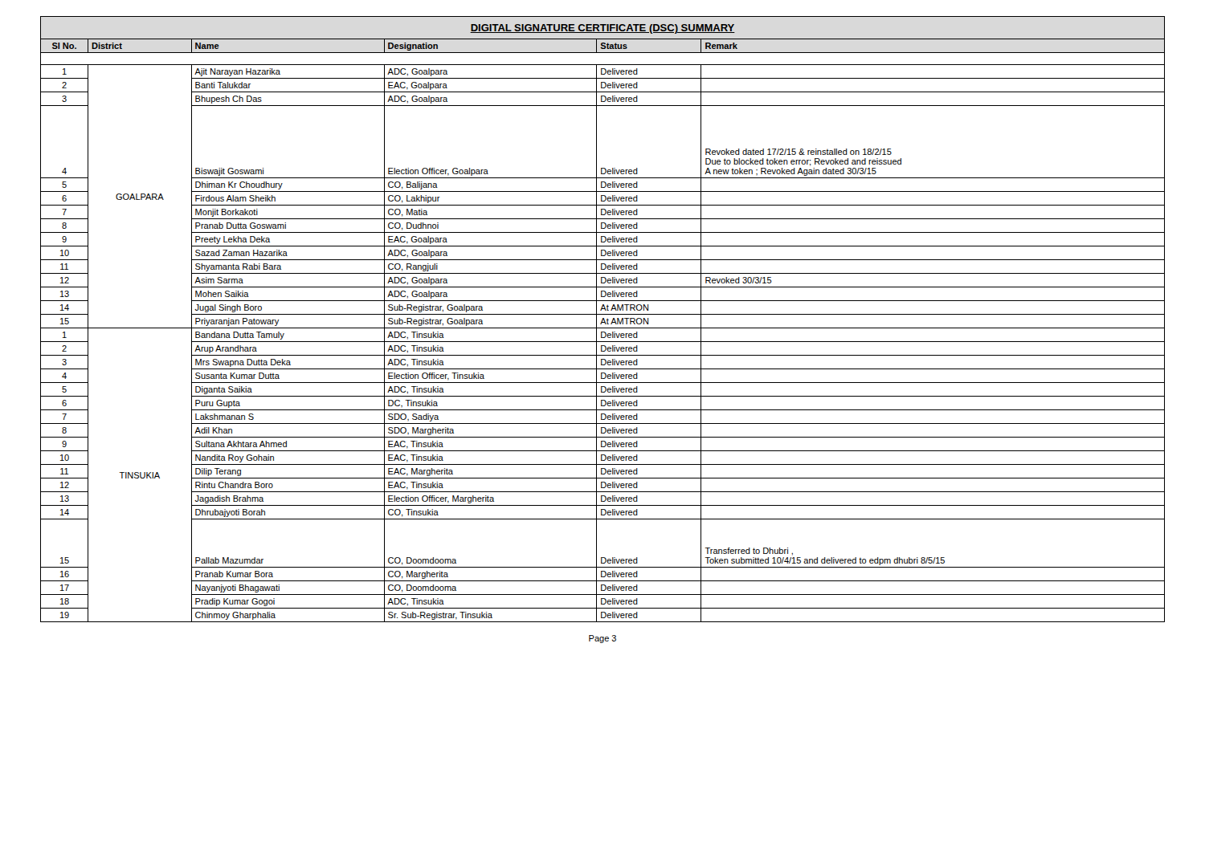DIGITAL SIGNATURE CERTIFICATE (DSC) SUMMARY
| Sl No. | District | Name | Designation | Status | Remark |
| --- | --- | --- | --- | --- | --- |
| 1 | GOALPARA | Ajit Narayan Hazarika | ADC, Goalpara | Delivered | |
| 2 | Banti Talukdar | EAC, Goalpara | Delivered | |
| 3 | Bhupesh Ch Das | ADC, Goalpara | Delivered | |
| 4 | Biswajit Goswami | Election Officer, Goalpara | Delivered | Revoked dated 17/2/15 & reinstalled on 18/2/15 Due to blocked token error; Revoked and reissued A new token ; Revoked Again dated 30/3/15 |
| 5 | Dhiman Kr Choudhury | CO, Balijana | Delivered | |
| 6 | Firdous Alam Sheikh | CO, Lakhipur | Delivered | |
| 7 | Monjit Borkakoti | CO, Matia | Delivered | |
| 8 | Pranab Dutta Goswami | CO, Dudhnoi | Delivered | |
| 9 | Preety Lekha Deka | EAC, Goalpara | Delivered | |
| 10 | Sazad Zaman Hazarika | ADC, Goalpara | Delivered | |
| 11 | Shyamanta Rabi Bara | CO, Rangjuli | Delivered | |
| 12 | Asim Sarma | ADC, Goalpara | Delivered | Revoked 30/3/15 |
| 13 | Mohen Saikia | ADC, Goalpara | Delivered | |
| 14 | Jugal Singh Boro | Sub-Registrar, Goalpara | At AMTRON | |
| 15 | Priyaranjan Patowary | Sub-Registrar, Goalpara | At AMTRON | |
| 1 | TINSUKIA | Bandana Dutta Tamuly | ADC, Tinsukia | Delivered | |
| 2 | Arup Arandhara | ADC, Tinsukia | Delivered | |
| 3 | Mrs Swapna Dutta Deka | ADC, Tinsukia | Delivered | |
| 4 | Susanta Kumar Dutta | Election Officer, Tinsukia | Delivered | |
| 5 | Diganta Saikia | ADC, Tinsukia | Delivered | |
| 6 | Puru Gupta | DC, Tinsukia | Delivered | |
| 7 | Lakshmanan S | SDO, Sadiya | Delivered | |
| 8 | Adil Khan | SDO, Margherita | Delivered | |
| 9 | Sultana Akhtara Ahmed | EAC, Tinsukia | Delivered | |
| 10 | Nandita Roy Gohain | EAC, Tinsukia | Delivered | |
| 11 | Dilip Terang | EAC, Margherita | Delivered | |
| 12 | Rintu Chandra Boro | EAC, Tinsukia | Delivered | |
| 13 | Jagadish Brahma | Election Officer, Margherita | Delivered | |
| 14 | Dhrubajyoti Borah | CO, Tinsukia | Delivered | |
| 15 | Pallab Mazumdar | CO, Doomdooma | Delivered | Transferred to Dhubri , Token submitted 10/4/15 and delivered to edpm dhubri 8/5/15 |
| 16 | Pranab Kumar Bora | CO, Margherita | Delivered | |
| 17 | Nayanjyoti Bhagawati | CO, Doomdooma | Delivered | |
| 18 | Pradip Kumar Gogoi | ADC, Tinsukia | Delivered | |
| 19 | Chinmoy Gharphalia | Sr. Sub-Registrar, Tinsukia | Delivered | |
Page 3